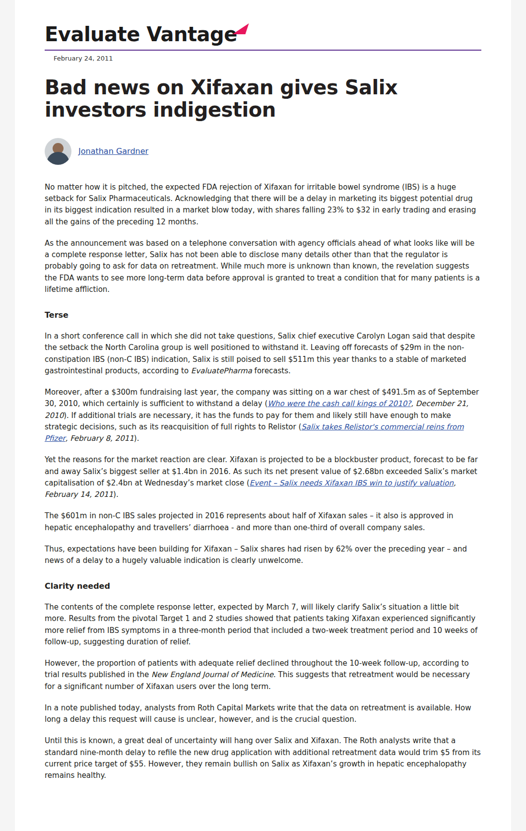Evaluate Vantage
February 24, 2011
Bad news on Xifaxan gives Salix investors indigestion
Jonathan Gardner
No matter how it is pitched, the expected FDA rejection of Xifaxan for irritable bowel syndrome (IBS) is a huge setback for Salix Pharmaceuticals. Acknowledging that there will be a delay in marketing its biggest potential drug in its biggest indication resulted in a market blow today, with shares falling 23% to $32 in early trading and erasing all the gains of the preceding 12 months.
As the announcement was based on a telephone conversation with agency officials ahead of what looks like will be a complete response letter, Salix has not been able to disclose many details other than that the regulator is probably going to ask for data on retreatment. While much more is unknown than known, the revelation suggests the FDA wants to see more long-term data before approval is granted to treat a condition that for many patients is a lifetime affliction.
Terse
In a short conference call in which she did not take questions, Salix chief executive Carolyn Logan said that despite the setback the North Carolina group is well positioned to withstand it. Leaving off forecasts of $29m in the non-constipation IBS (non-C IBS) indication, Salix is still poised to sell $511m this year thanks to a stable of marketed gastrointestinal products, according to EvaluatePharma forecasts.
Moreover, after a $300m fundraising last year, the company was sitting on a war chest of $491.5m as of September 30, 2010, which certainly is sufficient to withstand a delay (Who were the cash call kings of 2010?, December 21, 2010). If additional trials are necessary, it has the funds to pay for them and likely still have enough to make strategic decisions, such as its reacquisition of full rights to Relistor (Salix takes Relistor's commercial reins from Pfizer, February 8, 2011).
Yet the reasons for the market reaction are clear. Xifaxan is projected to be a blockbuster product, forecast to be far and away Salix’s biggest seller at $1.4bn in 2016. As such its net present value of $2.68bn exceeded Salix’s market capitalisation of $2.4bn at Wednesday’s market close (Event – Salix needs Xifaxan IBS win to justify valuation, February 14, 2011).
The $601m in non-C IBS sales projected in 2016 represents about half of Xifaxan sales – it also is approved in hepatic encephalopathy and travellers’ diarrhoea - and more than one-third of overall company sales.
Thus, expectations have been building for Xifaxan – Salix shares had risen by 62% over the preceding year – and news of a delay to a hugely valuable indication is clearly unwelcome.
Clarity needed
The contents of the complete response letter, expected by March 7, will likely clarify Salix’s situation a little bit more. Results from the pivotal Target 1 and 2 studies showed that patients taking Xifaxan experienced significantly more relief from IBS symptoms in a three-month period that included a two-week treatment period and 10 weeks of follow-up, suggesting duration of relief.
However, the proportion of patients with adequate relief declined throughout the 10-week follow-up, according to trial results published in the New England Journal of Medicine. This suggests that retreatment would be necessary for a significant number of Xifaxan users over the long term.
In a note published today, analysts from Roth Capital Markets write that the data on retreatment is available. How long a delay this request will cause is unclear, however, and is the crucial question.
Until this is known, a great deal of uncertainty will hang over Salix and Xifaxan. The Roth analysts write that a standard nine-month delay to refile the new drug application with additional retreatment data would trim $5 from its current price target of $55. However, they remain bullish on Salix as Xifaxan’s growth in hepatic encephalopathy remains healthy.